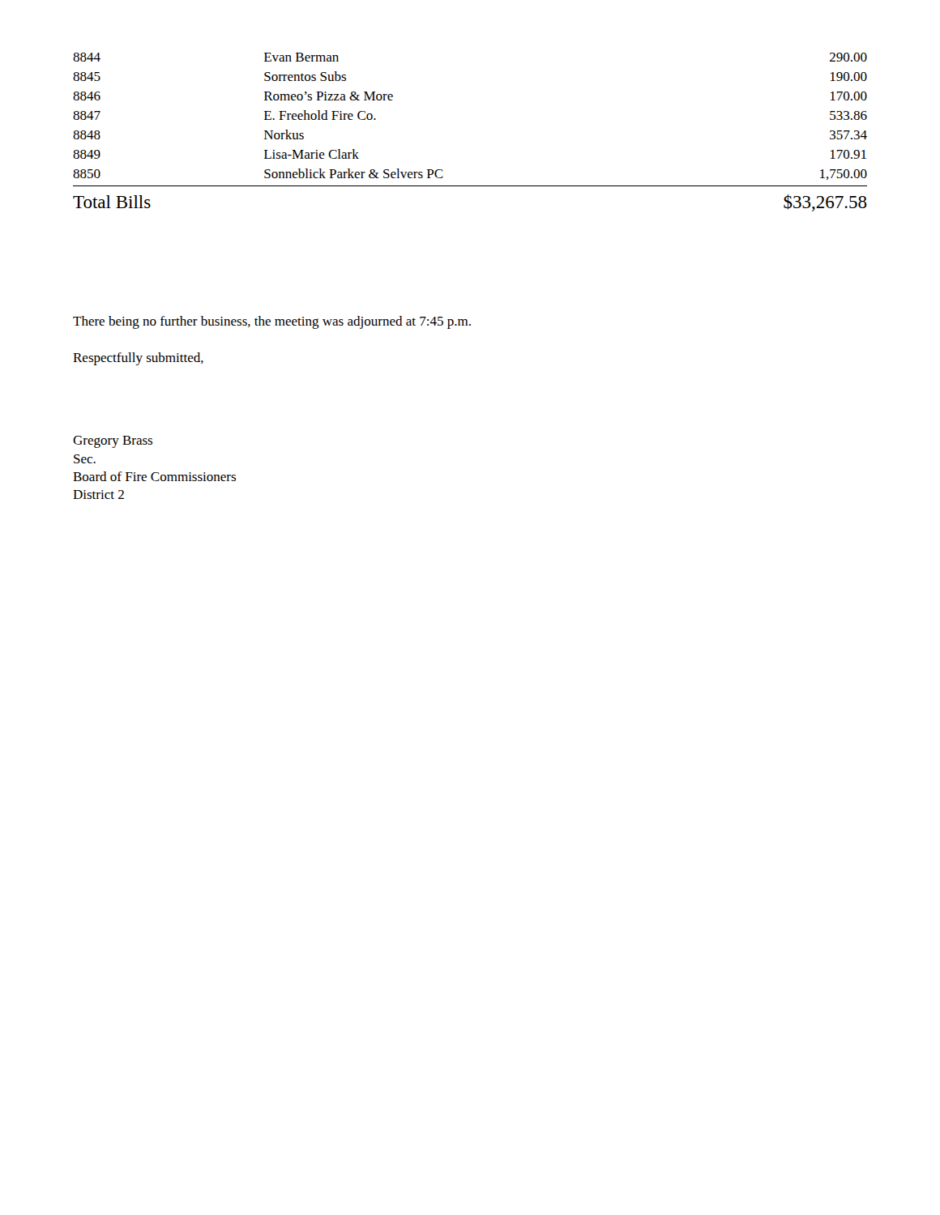| 8844 | Evan Berman | 290.00 |
| 8845 | Sorrentos Subs | 190.00 |
| 8846 | Romeo’s Pizza & More | 170.00 |
| 8847 | E. Freehold Fire Co. | 533.86 |
| 8848 | Norkus | 357.34 |
| 8849 | Lisa-Marie Clark | 170.91 |
| 8850 | Sonneblick Parker & Selvers PC | 1,750.00 |
| Total Bills | | $33,267.58 |
There being no further business, the meeting was adjourned at 7:45 p.m.
Respectfully submitted,
Gregory Brass
Sec.
Board of Fire Commissioners
District 2